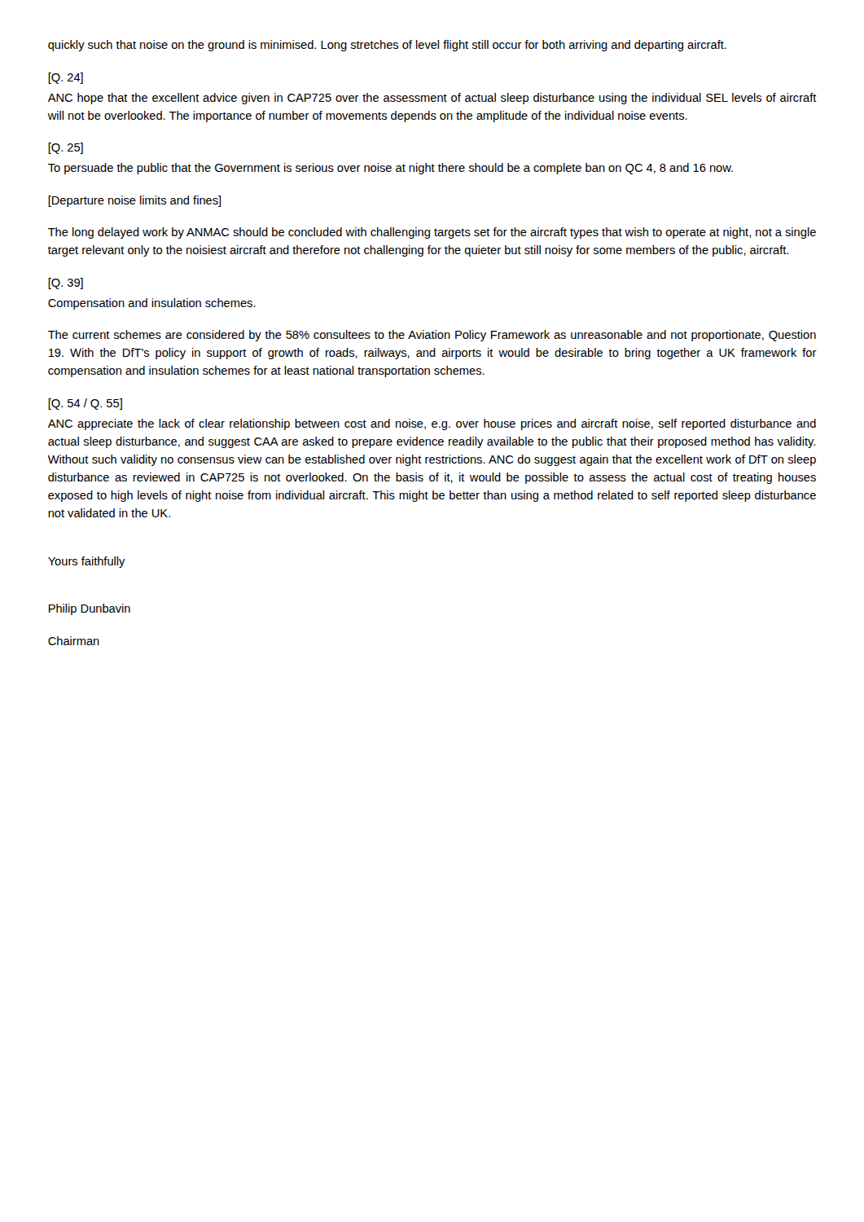quickly such that noise on the ground is minimised. Long stretches of level flight still occur for both arriving and departing aircraft.
[Q. 24]
ANC hope that the excellent advice given in CAP725 over the assessment of actual sleep disturbance using the individual SEL levels of aircraft will not be overlooked. The importance of number of movements depends on the amplitude of the individual noise events.
[Q. 25]
To persuade the public that the Government is serious over noise at night there should be a complete ban on QC 4, 8 and 16 now.
[Departure noise limits and fines]
The long delayed work by ANMAC should be concluded with challenging targets set for the aircraft types that wish to operate at night, not a single target relevant only to the noisiest aircraft and therefore not challenging for the quieter but still noisy for some members of the public, aircraft.
[Q. 39]
Compensation and insulation schemes.
The current schemes are considered by the 58% consultees to the Aviation Policy Framework as unreasonable and not proportionate, Question 19. With the DfT's policy in support of growth of roads, railways, and airports it would be desirable to bring together a UK framework for compensation and insulation schemes for at least national transportation schemes.
[Q. 54 / Q. 55]
ANC appreciate the lack of clear relationship between cost and noise, e.g. over house prices and aircraft noise, self reported disturbance and actual sleep disturbance, and suggest CAA are asked to prepare evidence readily available to the public that their proposed method has validity. Without such validity no consensus view can be established over night restrictions. ANC do suggest again that the excellent work of DfT on sleep disturbance as reviewed in CAP725 is not overlooked. On the basis of it, it would be possible to assess the actual cost of treating houses exposed to high levels of night noise from individual aircraft. This might be better than using a method related to self reported sleep disturbance not validated in the UK.
Yours faithfully
Philip Dunbavin
Chairman